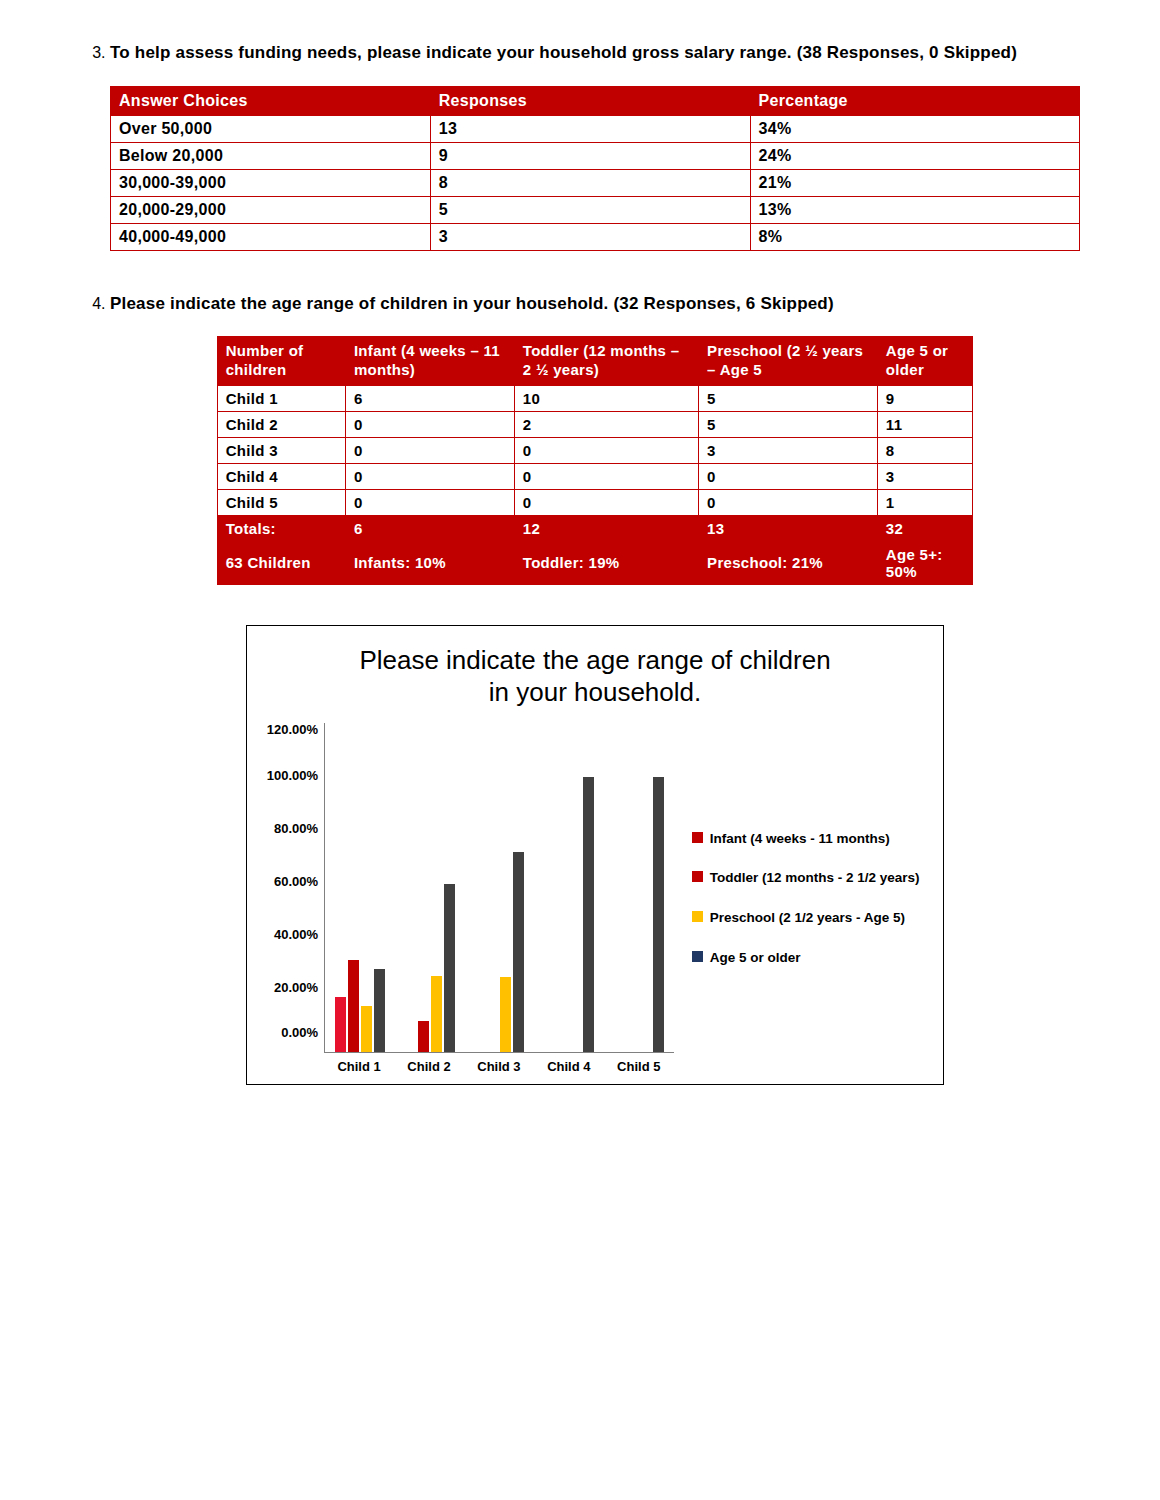To help assess funding needs, please indicate your household gross salary range. (38 Responses, 0 Skipped)
| Answer Choices | Responses | Percentage |
| --- | --- | --- |
| Over 50,000 | 13 | 34% |
| Below 20,000 | 9 | 24% |
| 30,000-39,000 | 8 | 21% |
| 20,000-29,000 | 5 | 13% |
| 40,000-49,000 | 3 | 8% |
Please indicate the age range of children in your household. (32 Responses, 6 Skipped)
| Number of children | Infant (4 weeks – 11 months) | Toddler (12 months – 2 ½ years) | Preschool (2 ½ years – Age 5 | Age 5 or older |
| --- | --- | --- | --- | --- |
| Child 1 | 6 | 10 | 5 | 9 |
| Child 2 | 0 | 2 | 5 | 11 |
| Child 3 | 0 | 0 | 3 | 8 |
| Child 4 | 0 | 0 | 0 | 3 |
| Child 5 | 0 | 0 | 0 | 1 |
| Totals: | 6 | 12 | 13 | 32 |
| 63 Children | Infants: 10% | Toddler: 19% | Preschool: 21% | Age 5+: 50% |
Please indicate the age range of children
in your household.
120.00% 100.00% 80.00% 60.00% 40.00% 20.00% 0.00%
Child 1 Child 2 Child 3 Child 4 Child 5
Infant (4 weeks - 11 months)
Toddler (12 months - 2 1/2 years)
Preschool (2 1/2 years - Age 5)
Age 5 or older